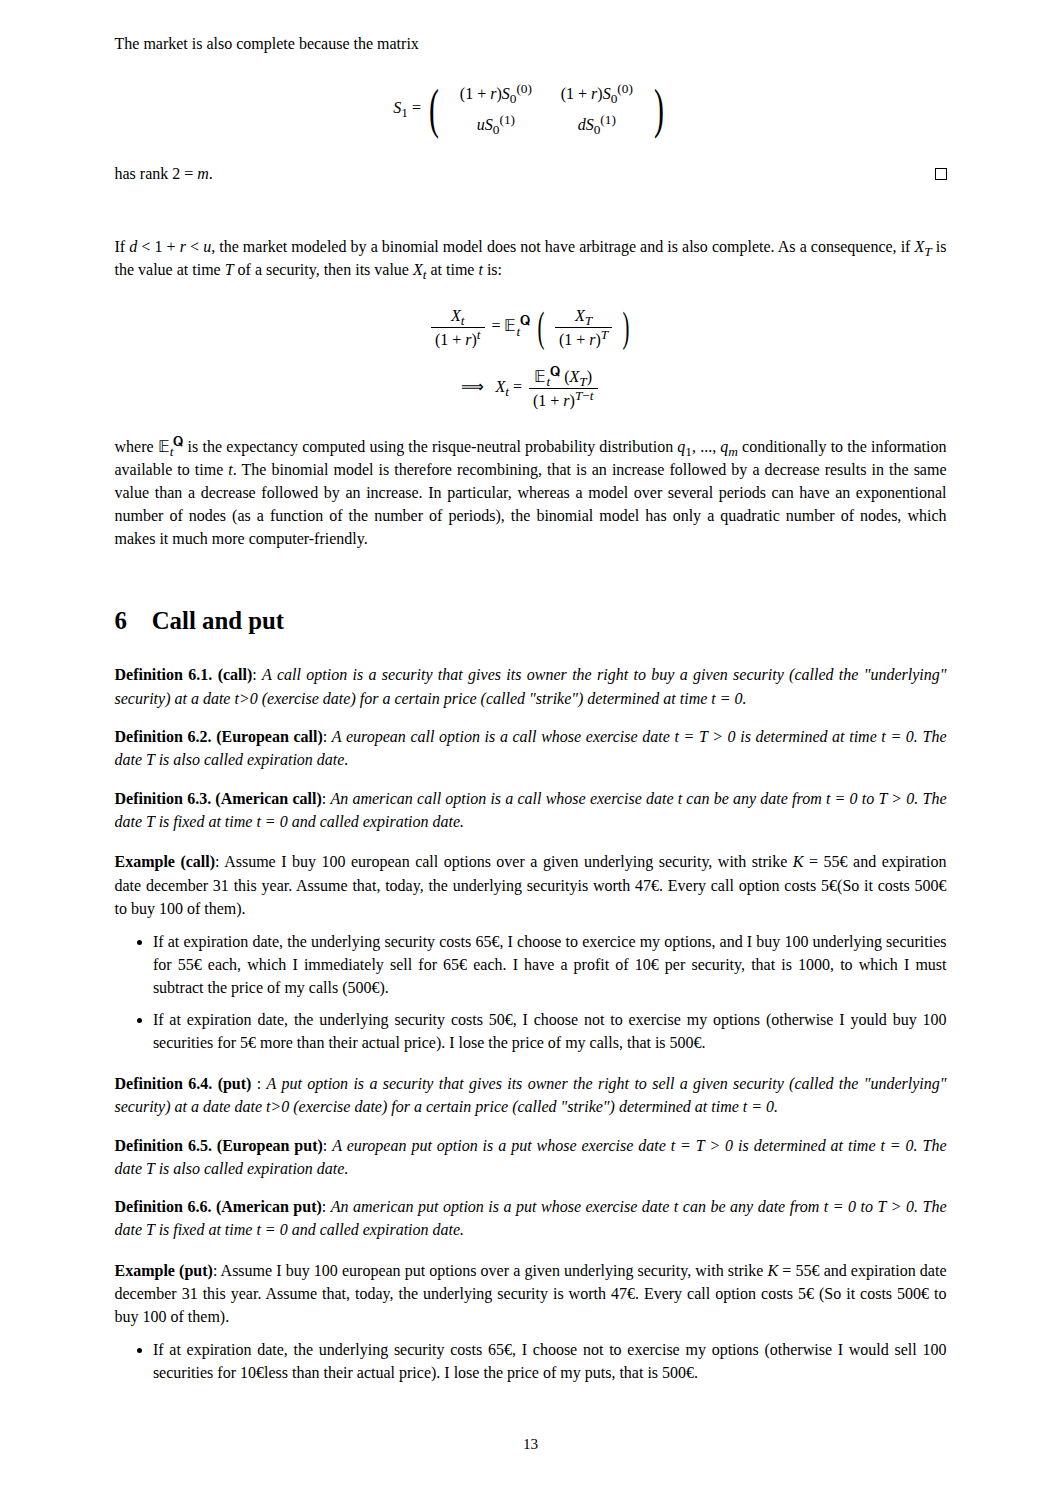The market is also complete because the matrix
S1 = (
| (1 + r ) S 0 (0) | (1 + r ) S 0 (0) |
| uS 0 (1) | dS 0 (1) |
)
has rank 2 = m.
If d < 1 + r < u, the market modeled by a binomial model does not have arbitrage and is also complete. As a consequence, if XT is the value at time T of a security, then its value Xt at time t is:
Xt(1 + r)t = 𝔼t𝐐 ( XT(1 + r)T ) ⟹ Xt = 𝔼t𝐐 (XT)(1 + r)T−t
where 𝔼t𝐐 is the expectancy computed using the risque-neutral probability distribution q1, ..., qm conditionally to the information available to time t. The binomial model is therefore recombining, that is an increase followed by a decrease results in the same value than a decrease followed by an increase. In particular, whereas a model over several periods can have an exponentional number of nodes (as a function of the number of periods), the binomial model has only a quadratic number of nodes, which makes it much more computer-friendly.
6 Call and put
Definition 6.1. (call): A call option is a security that gives its owner the right to buy a given security (called the "underlying" security) at a date t>0 (exercise date) for a certain price (called "strike") determined at time t = 0.
Definition 6.2. (European call): A european call option is a call whose exercise date t = T > 0 is determined at time t = 0. The date T is also called expiration date.
Definition 6.3. (American call): An american call option is a call whose exercise date t can be any date from t = 0 to T > 0. The date T is fixed at time t = 0 and called expiration date.
Example (call): Assume I buy 100 european call options over a given underlying security, with strike K = 55€ and expiration date december 31 this year. Assume that, today, the underlying securityis worth 47€. Every call option costs 5€(So it costs 500€ to buy 100 of them).
If at expiration date, the underlying security costs 65€, I choose to exercice my options, and I buy 100 underlying securities for 55€ each, which I immediately sell for 65€ each. I have a profit of 10€ per security, that is 1000, to which I must subtract the price of my calls (500€).
If at expiration date, the underlying security costs 50€, I choose not to exercise my options (otherwise I yould buy 100 securities for 5€ more than their actual price). I lose the price of my calls, that is 500€.
Definition 6.4. (put) : A put option is a security that gives its owner the right to sell a given security (called the "underlying" security) at a date date t>0 (exercise date) for a certain price (called "strike") determined at time t = 0.
Definition 6.5. (European put): A european put option is a put whose exercise date t = T > 0 is determined at time t = 0. The date T is also called expiration date.
Definition 6.6. (American put): An american put option is a put whose exercise date t can be any date from t = 0 to T > 0. The date T is fixed at time t = 0 and called expiration date.
Example (put): Assume I buy 100 european put options over a given underlying security, with strike K = 55€ and expiration date december 31 this year. Assume that, today, the underlying security is worth 47€. Every call option costs 5€ (So it costs 500€ to buy 100 of them).
If at expiration date, the underlying security costs 65€, I choose not to exercise my options (otherwise I would sell 100 securities for 10€less than their actual price). I lose the price of my puts, that is 500€.
13